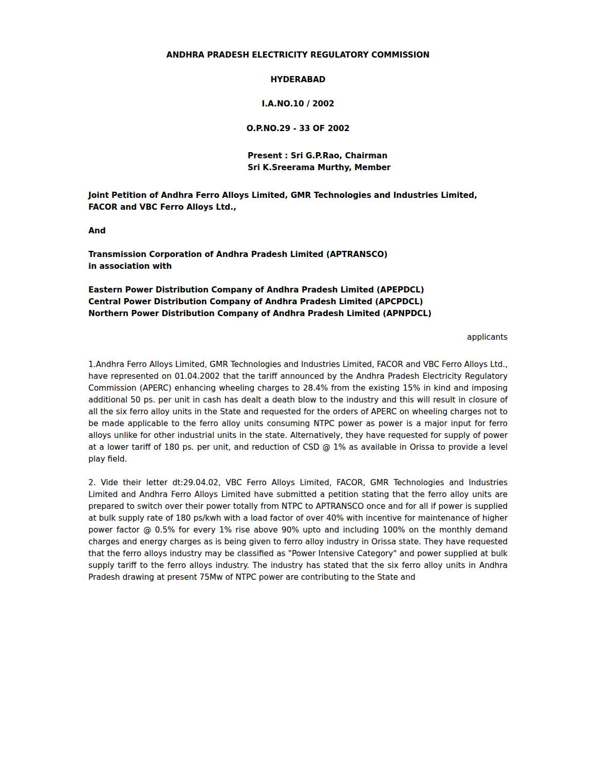ANDHRA PRADESH ELECTRICITY REGULATORY COMMISSION
HYDERABAD
I.A.NO.10 / 2002
O.P.NO.29 - 33 OF 2002
Present : Sri G.P.Rao, Chairman Sri K.Sreerama Murthy, Member
Joint Petition of Andhra Ferro Alloys Limited, GMR Technologies and Industries Limited, FACOR and VBC Ferro Alloys Ltd.,
And
Transmission Corporation of Andhra Pradesh Limited (APTRANSCO)
in association with
Eastern Power Distribution Company of Andhra Pradesh Limited (APEPDCL)
Central Power Distribution Company of Andhra Pradesh Limited (APCPDCL)
Northern Power Distribution Company of Andhra Pradesh Limited (APNPDCL)
applicants
1.Andhra Ferro Alloys Limited, GMR Technologies and Industries Limited, FACOR and VBC Ferro Alloys Ltd., have represented on 01.04.2002 that the tariff announced by the Andhra Pradesh Electricity Regulatory Commission (APERC) enhancing wheeling charges to 28.4% from the existing 15% in kind and imposing additional 50 ps. per unit in cash has dealt a death blow to the industry and this will result in closure of all the six ferro alloy units in the State and requested for the orders of APERC on wheeling charges not to be made applicable to the ferro alloy units consuming NTPC power as power is a major input for ferro alloys unlike for other industrial units in the state. Alternatively, they have requested for supply of power at a lower tariff of 180 ps. per unit, and reduction of CSD @ 1% as available in Orissa to provide a level play field.
2. Vide their letter dt:29.04.02, VBC Ferro Alloys Limited, FACOR, GMR Technologies and Industries Limited and Andhra Ferro Alloys Limited have submitted a petition stating that the ferro alloy units are prepared to switch over their power totally from NTPC to APTRANSCO once and for all if power is supplied at bulk supply rate of 180 ps/kwh with a load factor of over 40% with incentive for maintenance of higher power factor @ 0.5% for every 1% rise above 90% upto and including 100% on the monthly demand charges and energy charges as is being given to ferro alloy industry in Orissa state. They have requested that the ferro alloys industry may be classified as "Power Intensive Category" and power supplied at bulk supply tariff to the ferro alloys industry. The industry has stated that the six ferro alloy units in Andhra Pradesh drawing at present 75Mw of NTPC power are contributing to the State and